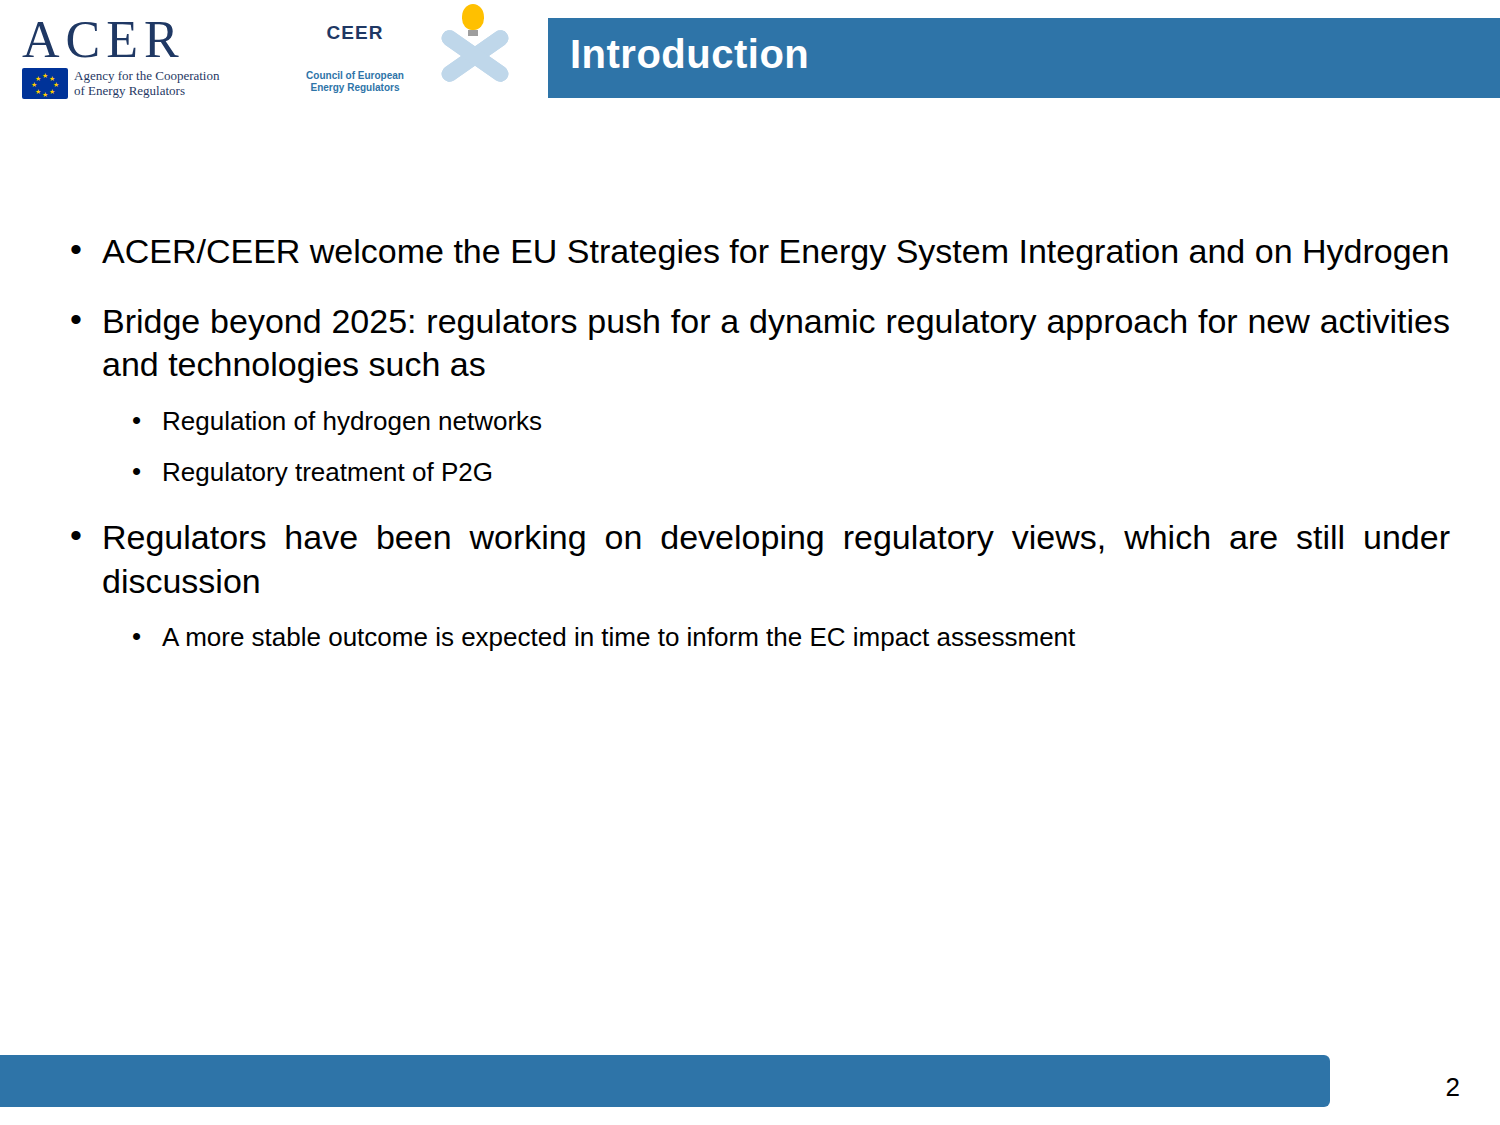Introduction
ACER
★ ★ ★ ★ ★ ★ ★ ★
Agency for the Cooperation
of Energy Regulators
CEER
Council of European
Energy Regulators
ACER/CEER welcome the EU Strategies for Energy System Integration and on Hydrogen
Bridge beyond 2025: regulators push for a dynamic regulatory approach for new activities and technologies such as
Regulation of hydrogen networks
Regulatory treatment of P2G
Regulators have been working on developing regulatory views, which are still under discussion
A more stable outcome is expected in time to inform the EC impact assessment
2